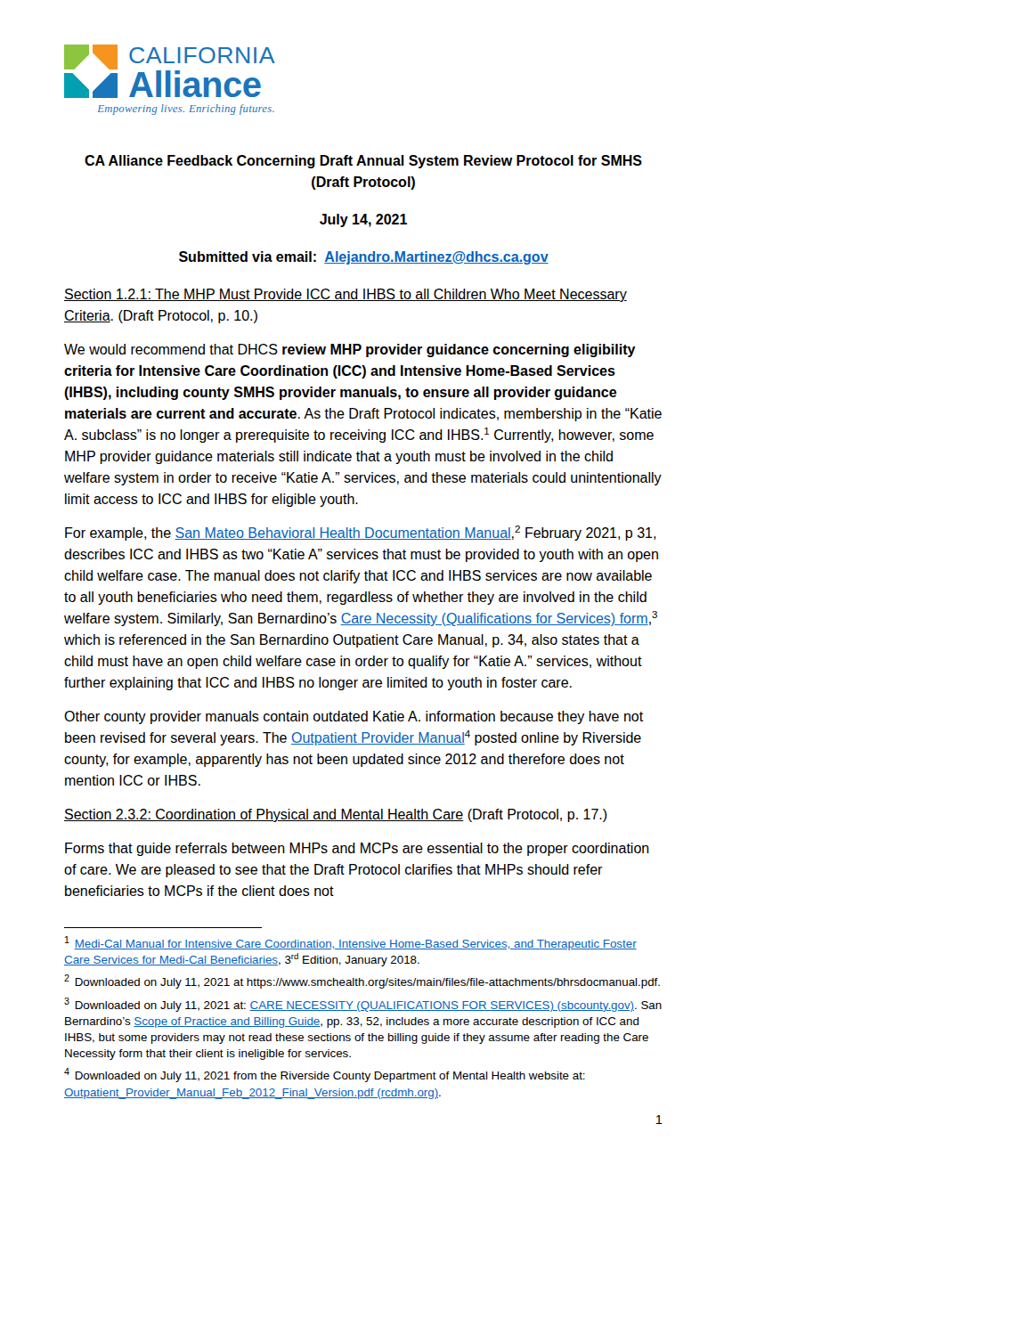CALIFORNIA Alliance
Empowering lives. Enriching futures.
CA Alliance Feedback Concerning Draft Annual System Review Protocol for SMHS (Draft Protocol)
July 14, 2021
Submitted via email: Alejandro.Martinez@dhcs.ca.gov
Section 1.2.1: The MHP Must Provide ICC and IHBS to all Children Who Meet Necessary Criteria. (Draft Protocol, p. 10.)
We would recommend that DHCS review MHP provider guidance concerning eligibility criteria for Intensive Care Coordination (ICC) and Intensive Home-Based Services (IHBS), including county SMHS provider manuals, to ensure all provider guidance materials are current and accurate. As the Draft Protocol indicates, membership in the “Katie A. subclass” is no longer a prerequisite to receiving ICC and IHBS.1 Currently, however, some MHP provider guidance materials still indicate that a youth must be involved in the child welfare system in order to receive “Katie A.” services, and these materials could unintentionally limit access to ICC and IHBS for eligible youth.
For example, the San Mateo Behavioral Health Documentation Manual,2 February 2021, p 31, describes ICC and IHBS as two “Katie A” services that must be provided to youth with an open child welfare case. The manual does not clarify that ICC and IHBS services are now available to all youth beneficiaries who need them, regardless of whether they are involved in the child welfare system. Similarly, San Bernardino’s Care Necessity (Qualifications for Services) form,3 which is referenced in the San Bernardino Outpatient Care Manual, p. 34, also states that a child must have an open child welfare case in order to qualify for “Katie A.” services, without further explaining that ICC and IHBS no longer are limited to youth in foster care.
Other county provider manuals contain outdated Katie A. information because they have not been revised for several years. The Outpatient Provider Manual4 posted online by Riverside county, for example, apparently has not been updated since 2012 and therefore does not mention ICC or IHBS.
Section 2.3.2: Coordination of Physical and Mental Health Care (Draft Protocol, p. 17.)
Forms that guide referrals between MHPs and MCPs are essential to the proper coordination of care. We are pleased to see that the Draft Protocol clarifies that MHPs should refer beneficiaries to MCPs if the client does not
1 Medi-Cal Manual for Intensive Care Coordination, Intensive Home-Based Services, and Therapeutic Foster Care Services for Medi-Cal Beneficiaries, 3rd Edition, January 2018.
2 Downloaded on July 11, 2021 at https://www.smchealth.org/sites/main/files/file-attachments/bhrsdocmanual.pdf.
3 Downloaded on July 11, 2021 at: CARE NECESSITY (QUALIFICATIONS FOR SERVICES) (sbcounty.gov). San Bernardino’s Scope of Practice and Billing Guide, pp. 33, 52, includes a more accurate description of ICC and IHBS, but some providers may not read these sections of the billing guide if they assume after reading the Care Necessity form that their client is ineligible for services.
4 Downloaded on July 11, 2021 from the Riverside County Department of Mental Health website at: Outpatient_Provider_Manual_Feb_2012_Final_Version.pdf (rcdmh.org).
1